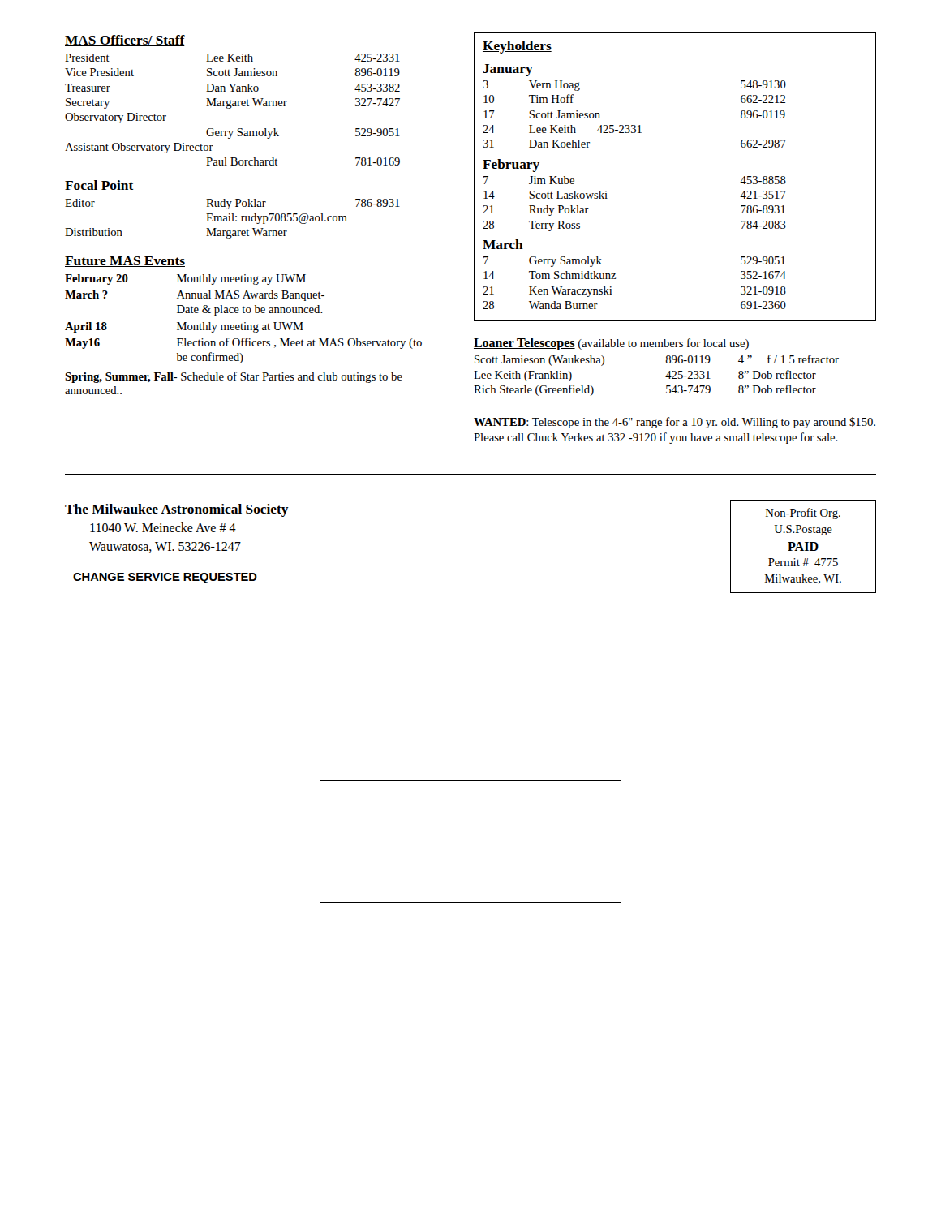MAS Officers/ Staff
| President | Lee Keith | 425-2331 |
| Vice President | Scott Jamieson | 896-0119 |
| Treasurer | Dan Yanko | 453-3382 |
| Secretary | Margaret Warner | 327-7427 |
| Observatory Director |
| | Gerry Samolyk | 529-9051 |
| Assistant Observatory Director |
| | Paul Borchardt | 781-0169 |
Focal Point
| Editor | Rudy Poklar | 786-8931 |
| | Email: rudyp70855@aol.com |
| Distribution | Margaret Warner |
Future MAS Events
| February 20 | Monthly meeting ay UWM |
| March ? | Annual MAS Awards Banquet- Date & place to be announced. |
| April 18 | Monthly meeting at UWM |
| May16 | Election of Officers , Meet at MAS Observatory (to be confirmed) |
Spring, Summer, Fall- Schedule of Star Parties and club outings to be announced..
Keyholders
January
| 3 | Vern Hoag | 548-9130 |
| 10 | Tim Hoff | 662-2212 |
| 17 | Scott Jamieson | 896-0119 |
| 24 | Lee Keith 425-2331 | |
| 31 | Dan Koehler | 662-2987 |
February
| 7 | Jim Kube | 453-8858 |
| 14 | Scott Laskowski | 421-3517 |
| 21 | Rudy Poklar | 786-8931 |
| 28 | Terry Ross | 784-2083 |
March
| 7 | Gerry Samolyk | 529-9051 |
| 14 | Tom Schmidtkunz | 352-1674 |
| 21 | Ken Waraczynski | 321-0918 |
| 28 | Wanda Burner | 691-2360 |
Loaner Telescopes (available to members for local use)
| Scott Jamieson (Waukesha) | 896-0119 | 4 ” | f / 1 5 refractor |
| Lee Keith (Franklin) | 425-2331 | 8” Dob reflector |
| Rich Stearle (Greenfield) | 543-7479 | 8” Dob reflector |
WANTED: Telescope in the 4-6" range for a 10 yr. old. Willing to pay around $150. Please call Chuck Yerkes at 332 -9120 if you have a small telescope for sale.
The Milwaukee Astronomical Society
11040 W. Meinecke Ave # 4
Wauwatosa, WI. 53226-1247
CHANGE SERVICE REQUESTED
Non-Profit Org.
U.S.Postage
PAID
Permit # 4775
Milwaukee, WI.